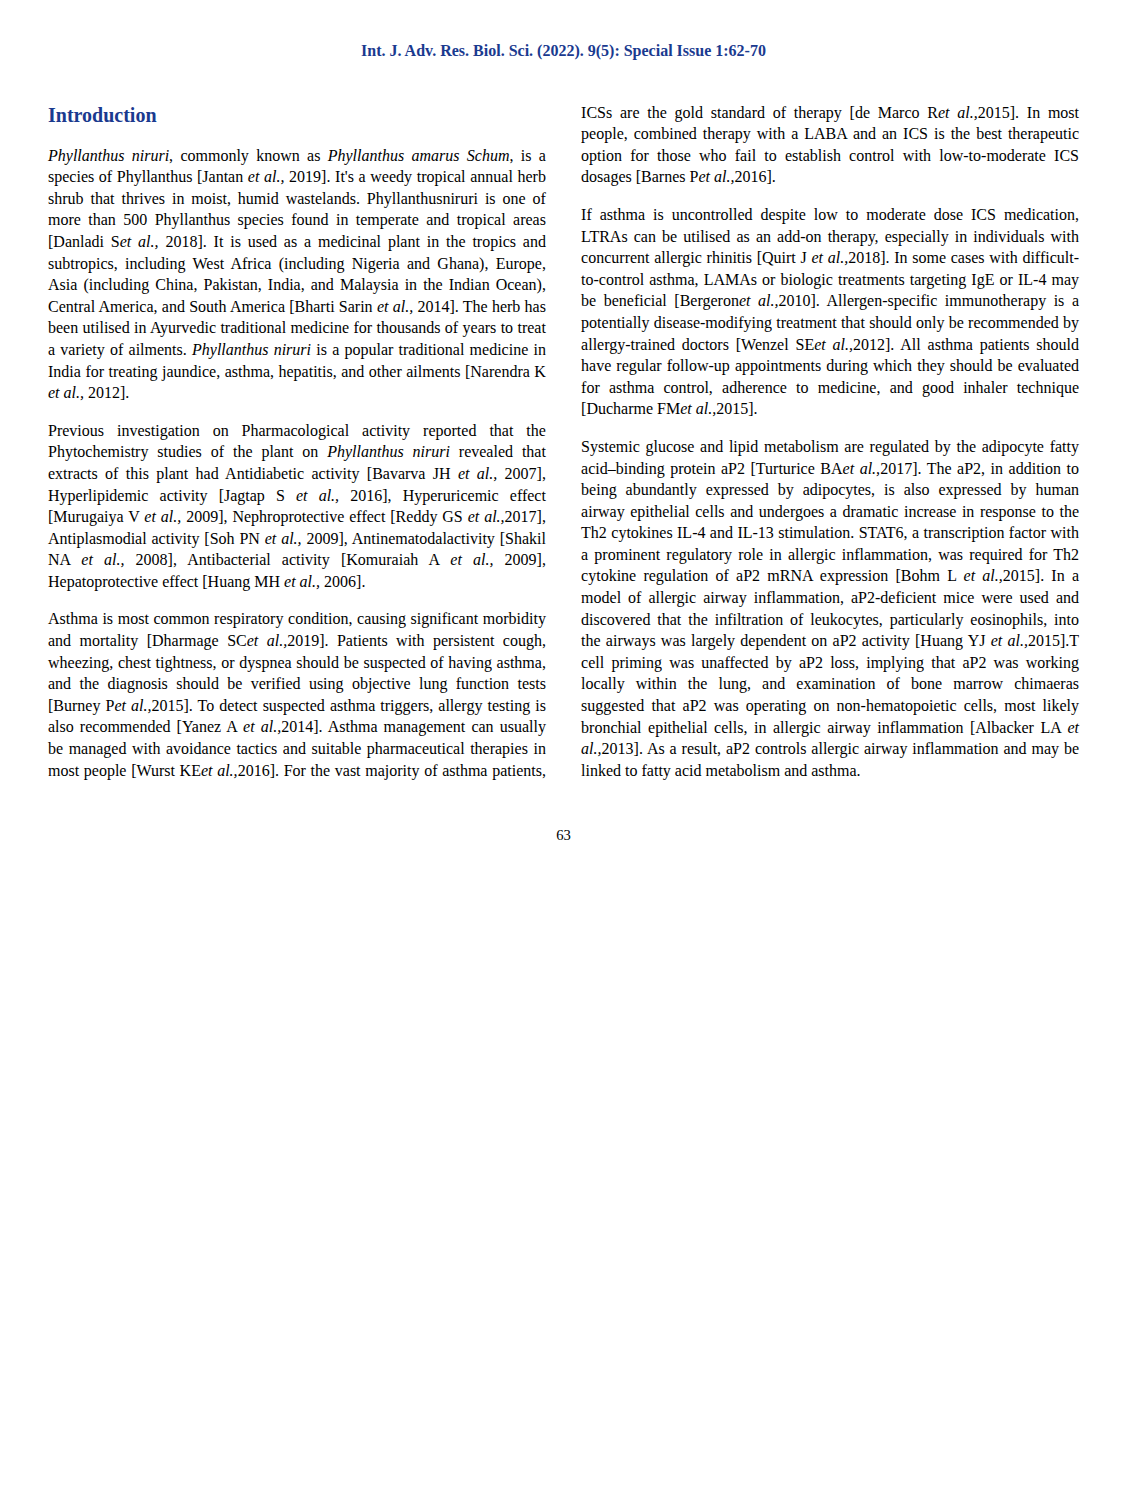Int. J. Adv. Res. Biol. Sci. (2022). 9(5): Special Issue 1:62-70
Introduction
Phyllanthus niruri, commonly known as Phyllanthus amarus Schum, is a species of Phyllanthus [Jantan et al., 2019]. It's a weedy tropical annual herb shrub that thrives in moist, humid wastelands. Phyllanthusniruri is one of more than 500 Phyllanthus species found in temperate and tropical areas [Danladi Set al., 2018]. It is used as a medicinal plant in the tropics and subtropics, including West Africa (including Nigeria and Ghana), Europe, Asia (including China, Pakistan, India, and Malaysia in the Indian Ocean), Central America, and South America [Bharti Sarin et al., 2014]. The herb has been utilised in Ayurvedic traditional medicine for thousands of years to treat a variety of ailments. Phyllanthus niruri is a popular traditional medicine in India for treating jaundice, asthma, hepatitis, and other ailments [Narendra K et al., 2012].
Previous investigation on Pharmacological activity reported that the Phytochemistry studies of the plant on Phyllanthus niruri revealed that extracts of this plant had Antidiabetic activity [Bavarva JH et al., 2007], Hyperlipidemic activity [Jagtap S et al., 2016], Hyperuricemic effect [Murugaiya V et al., 2009], Nephroprotective effect [Reddy GS et al., 2017], Antiplasmodial activity [Soh PN et al., 2009], Antinematodalactivity [Shakil NA et al., 2008], Antibacterial activity [Komuraiah A et al., 2009], Hepatoprotective effect [Huang MH et al., 2006].
Asthma is most common respiratory condition, causing significant morbidity and mortality [Dharmage SCet al., 2019]. Patients with persistent cough, wheezing, chest tightness, or dyspnea should be suspected of having asthma, and the diagnosis should be verified using objective lung function tests [Burney Pet al., 2015]. To detect suspected asthma triggers, allergy testing is also recommended [Yanez A et al., 2014]. Asthma management can usually be managed with avoidance tactics and suitable pharmaceutical therapies in most people [Wurst KEet al., 2016]. For the vast majority of asthma patients, ICSs are the gold standard of therapy [de Marco Ret al., 2015]. In most people, combined therapy with a LABA and an ICS is the best therapeutic option for those who fail to establish control with low-to-moderate ICS dosages [Barnes Pet al., 2016].
If asthma is uncontrolled despite low to moderate dose ICS medication, LTRAs can be utilised as an add-on therapy, especially in individuals with concurrent allergic rhinitis [Quirt J et al., 2018]. In some cases with difficult-to-control asthma, LAMAs or biologic treatments targeting IgE or IL-4 may be beneficial [Bergeronet al., 2010]. Allergen-specific immunotherapy is a potentially disease-modifying treatment that should only be recommended by allergy-trained doctors [Wenzel SEet al., 2012]. All asthma patients should have regular follow-up appointments during which they should be evaluated for asthma control, adherence to medicine, and good inhaler technique [Ducharme FMet al., 2015].
Systemic glucose and lipid metabolism are regulated by the adipocyte fatty acid–binding protein aP2 [Turturice BAet al., 2017]. The aP2, in addition to being abundantly expressed by adipocytes, is also expressed by human airway epithelial cells and undergoes a dramatic increase in response to the Th2 cytokines IL-4 and IL-13 stimulation. STAT6, a transcription factor with a prominent regulatory role in allergic inflammation, was required for Th2 cytokine regulation of aP2 mRNA expression [Bohm L et al., 2015]. In a model of allergic airway inflammation, aP2-deficient mice were used and discovered that the infiltration of leukocytes, particularly eosinophils, into the airways was largely dependent on aP2 activity [Huang YJ et al., 2015].T cell priming was unaffected by aP2 loss, implying that aP2 was working locally within the lung, and examination of bone marrow chimaeras suggested that aP2 was operating on non-hematopoietic cells, most likely bronchial epithelial cells, in allergic airway inflammation [Albacker LA et al., 2013]. As a result, aP2 controls allergic airway inflammation and may be linked to fatty acid metabolism and asthma.
63